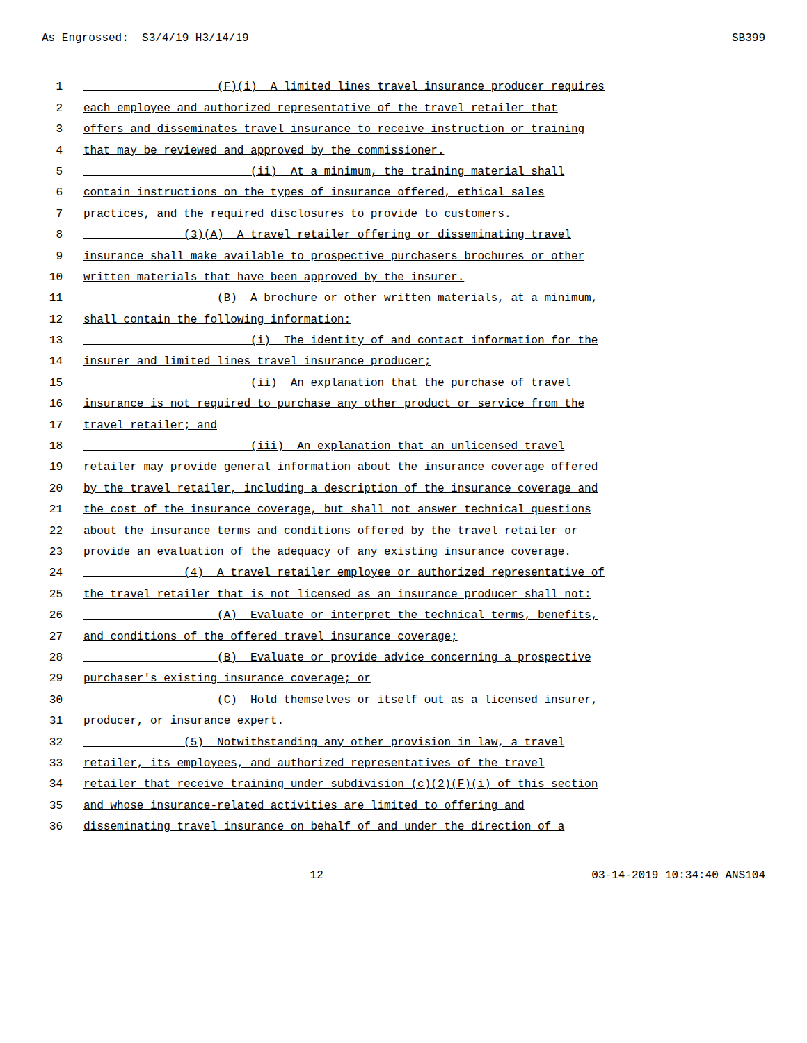As Engrossed: S3/4/19 H3/14/19 SB399
(F)(i) A limited lines travel insurance producer requires
each employee and authorized representative of the travel retailer that
offers and disseminates travel insurance to receive instruction or training
that may be reviewed and approved by the commissioner.
(ii) At a minimum, the training material shall
contain instructions on the types of insurance offered, ethical sales
practices, and the required disclosures to provide to customers.
(3)(A) A travel retailer offering or disseminating travel
insurance shall make available to prospective purchasers brochures or other
written materials that have been approved by the insurer.
(B) A brochure or other written materials, at a minimum,
shall contain the following information:
(i) The identity of and contact information for the
insurer and limited lines travel insurance producer;
(ii) An explanation that the purchase of travel
insurance is not required to purchase any other product or service from the
travel retailer; and
(iii) An explanation that an unlicensed travel
retailer may provide general information about the insurance coverage offered
by the travel retailer, including a description of the insurance coverage and
the cost of the insurance coverage, but shall not answer technical questions
about the insurance terms and conditions offered by the travel retailer or
provide an evaluation of the adequacy of any existing insurance coverage.
(4) A travel retailer employee or authorized representative of
the travel retailer that is not licensed as an insurance producer shall not:
(A) Evaluate or interpret the technical terms, benefits,
and conditions of the offered travel insurance coverage;
(B) Evaluate or provide advice concerning a prospective
purchaser's existing insurance coverage; or
(C) Hold themselves or itself out as a licensed insurer,
producer, or insurance expert.
(5) Notwithstanding any other provision in law, a travel
retailer, its employees, and authorized representatives of the travel
retailer that receive training under subdivision (c)(2)(F)(i) of this section
and whose insurance-related activities are limited to offering and
disseminating travel insurance on behalf of and under the direction of a
12 03-14-2019 10:34:40 ANS104